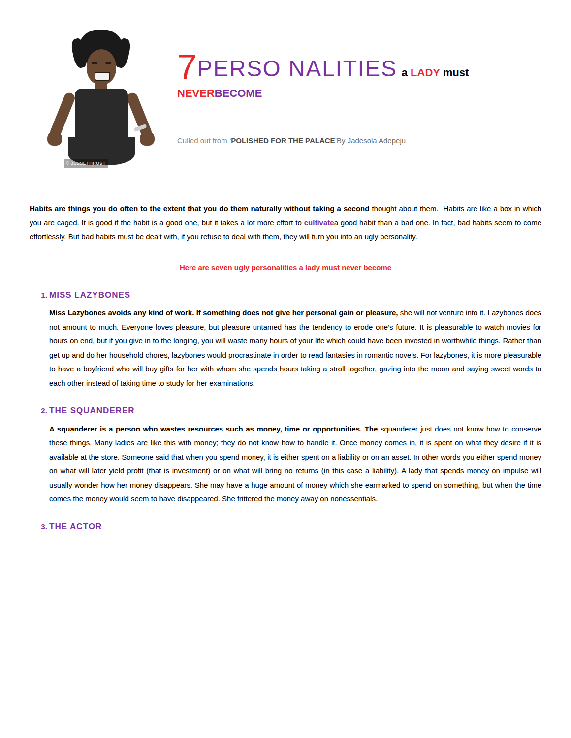© JESSETHRUST
7 PERSO NALITIES a LADY must NEVER BECOME
Culled out from ‘POLISHED FOR THE PALACE’By Jadesola Adepeju
Habits are things you do often to the extent that you do them naturally without taking a second thought about them. Habits are like a box in which you are caged. It is good if the habit is a good one, but it takes a lot more effort to cultivatea good habit than a bad one. In fact, bad habits seem to come effortlessly. But bad habits must be dealt with, if you refuse to deal with them, they will turn you into an ugly personality.
Here are seven ugly personalities a lady must never become
MISS LAZYBONES
Miss Lazybones avoids any kind of work. If something does not give her personal gain or pleasure, she will not venture into it. Lazybones does not amount to much. Everyone loves pleasure, but pleasure untamed has the tendency to erode one’s future. It is pleasurable to watch movies for hours on end, but if you give in to the longing, you will waste many hours of your life which could have been invested in worthwhile things. Rather than get up and do her household chores, lazybones would procrastinate in order to read fantasies in romantic novels. For lazybones, it is more pleasurable to have a boyfriend who will buy gifts for her with whom she spends hours taking a stroll together, gazing into the moon and saying sweet words to each other instead of taking time to study for her examinations.
THE SQUANDERER
A squanderer is a person who wastes resources such as money, time or opportunities. The squanderer just does not know how to conserve these things. Many ladies are like this with money; they do not know how to handle it. Once money comes in, it is spent on what they desire if it is available at the store. Someone said that when you spend money, it is either spent on a liability or on an asset. In other words you either spend money on what will later yield profit (that is investment) or on what will bring no returns (in this case a liability). A lady that spends money on impulse will usually wonder how her money disappears. She may have a huge amount of money which she earmarked to spend on something, but when the time comes the money would seem to have disappeared. She frittered the money away on nonessentials.
THE ACTOR